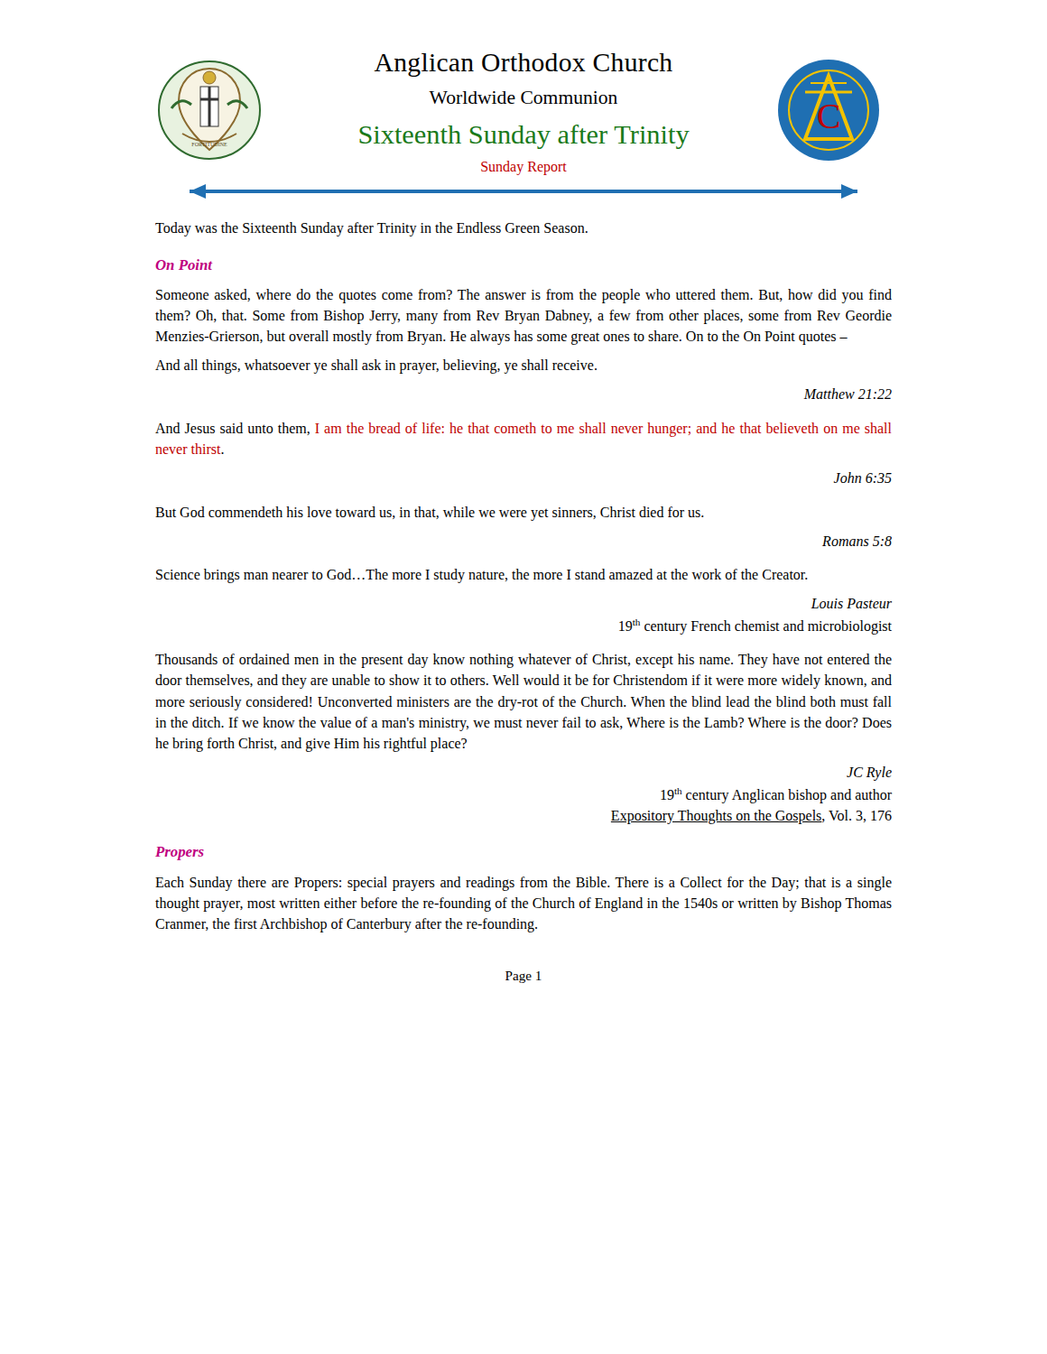FORTITUDINE
Anglican Orthodox Church
Worldwide Communion
Sixteenth Sunday after Trinity
Sunday Report
C
Today was the Sixteenth Sunday after Trinity in the Endless Green Season.
On Point
Someone asked, where do the quotes come from? The answer is from the people who uttered them. But, how did you find them? Oh, that. Some from Bishop Jerry, many from Rev Bryan Dabney, a few from other places, some from Rev Geordie Menzies-Grierson, but overall mostly from Bryan. He always has some great ones to share. On to the On Point quotes –
And all things, whatsoever ye shall ask in prayer, believing, ye shall receive.
Matthew 21:22
And Jesus said unto them, I am the bread of life: he that cometh to me shall never hunger; and he that believeth on me shall never thirst.
John 6:35
But God commendeth his love toward us, in that, while we were yet sinners, Christ died for us.
Romans 5:8
Science brings man nearer to God…The more I study nature, the more I stand amazed at the work of the Creator.
Louis Pasteur
19th century French chemist and microbiologist
Thousands of ordained men in the present day know nothing whatever of Christ, except his name. They have not entered the door themselves, and they are unable to show it to others. Well would it be for Christendom if it were more widely known, and more seriously considered! Unconverted ministers are the dry-rot of the Church. When the blind lead the blind both must fall in the ditch. If we know the value of a man's ministry, we must never fail to ask, Where is the Lamb? Where is the door? Does he bring forth Christ, and give Him his rightful place?
JC Ryle
19th century Anglican bishop and author
Expository Thoughts on the Gospels, Vol. 3, 176
Propers
Each Sunday there are Propers: special prayers and readings from the Bible. There is a Collect for the Day; that is a single thought prayer, most written either before the re-founding of the Church of England in the 1540s or written by Bishop Thomas Cranmer, the first Archbishop of Canterbury after the re-founding.
Page 1